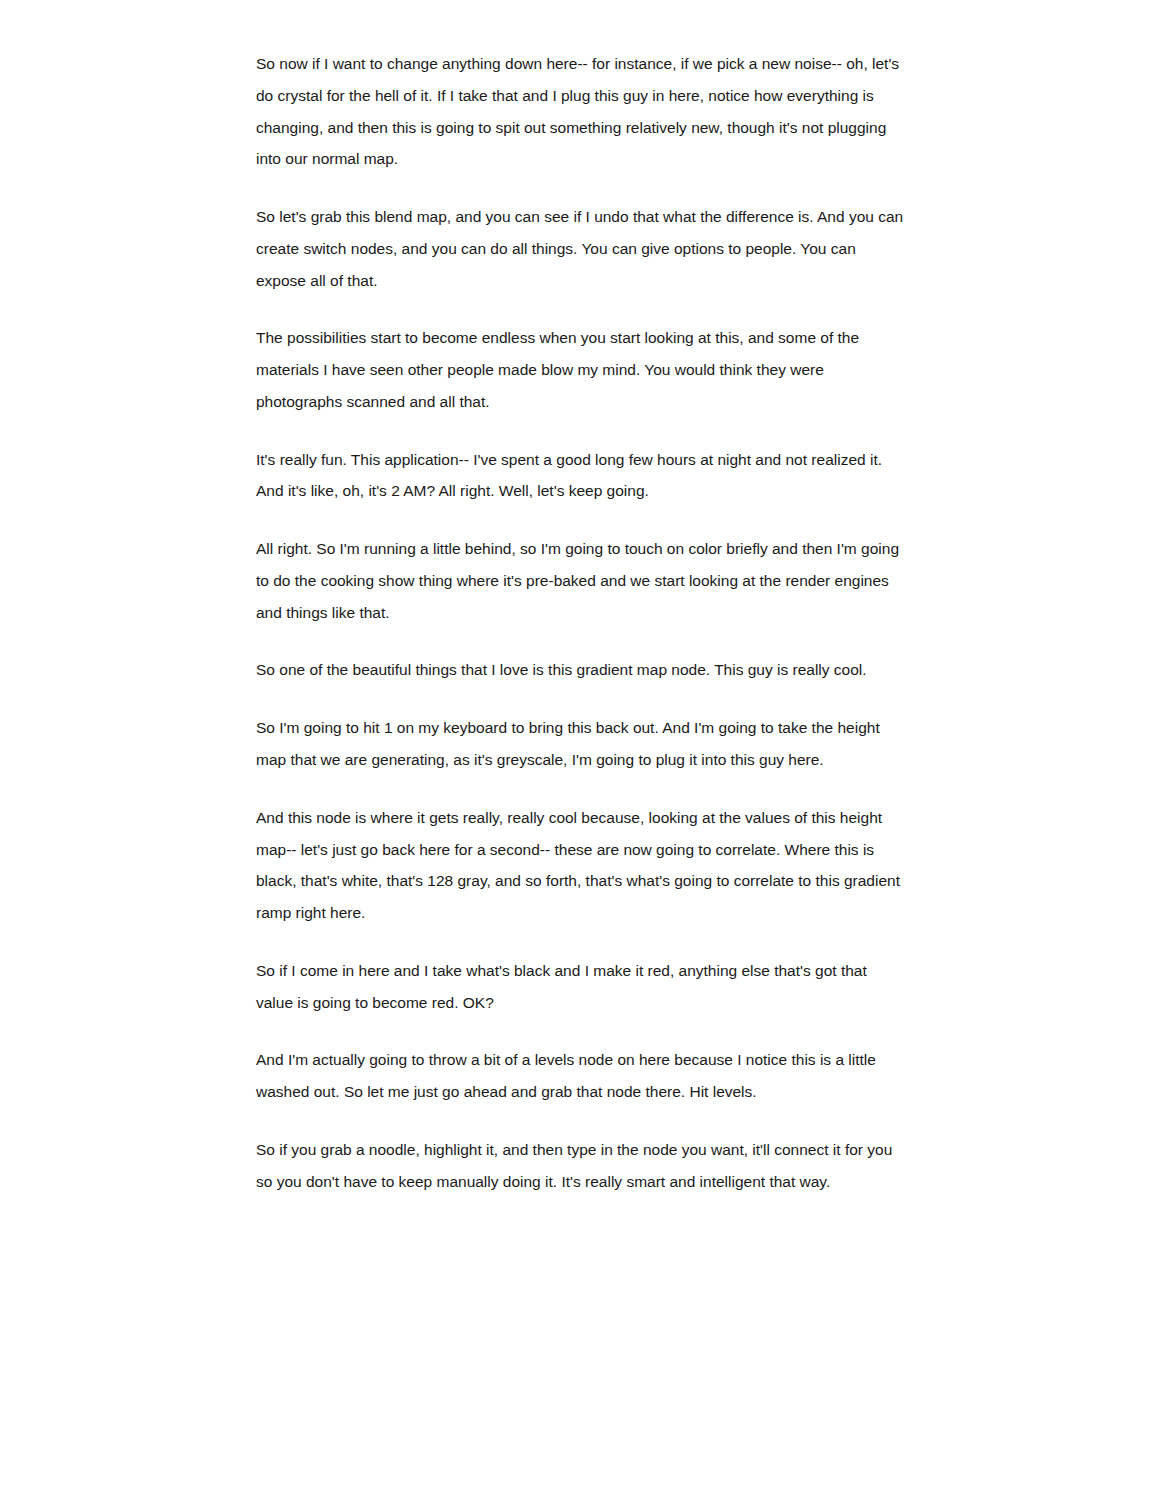So now if I want to change anything down here-- for instance, if we pick a new noise-- oh, let's do crystal for the hell of it. If I take that and I plug this guy in here, notice how everything is changing, and then this is going to spit out something relatively new, though it's not plugging into our normal map.
So let's grab this blend map, and you can see if I undo that what the difference is. And you can create switch nodes, and you can do all things. You can give options to people. You can expose all of that.
The possibilities start to become endless when you start looking at this, and some of the materials I have seen other people made blow my mind. You would think they were photographs scanned and all that.
It's really fun. This application-- I've spent a good long few hours at night and not realized it. And it's like, oh, it's 2 AM? All right. Well, let's keep going.
All right. So I'm running a little behind, so I'm going to touch on color briefly and then I'm going to do the cooking show thing where it's pre-baked and we start looking at the render engines and things like that.
So one of the beautiful things that I love is this gradient map node. This guy is really cool.
So I'm going to hit 1 on my keyboard to bring this back out. And I'm going to take the height map that we are generating, as it's greyscale, I'm going to plug it into this guy here.
And this node is where it gets really, really cool because, looking at the values of this height map-- let's just go back here for a second-- these are now going to correlate. Where this is black, that's white, that's 128 gray, and so forth, that's what's going to correlate to this gradient ramp right here.
So if I come in here and I take what's black and I make it red, anything else that's got that value is going to become red. OK?
And I'm actually going to throw a bit of a levels node on here because I notice this is a little washed out. So let me just go ahead and grab that node there. Hit levels.
So if you grab a noodle, highlight it, and then type in the node you want, it'll connect it for you so you don't have to keep manually doing it. It's really smart and intelligent that way.